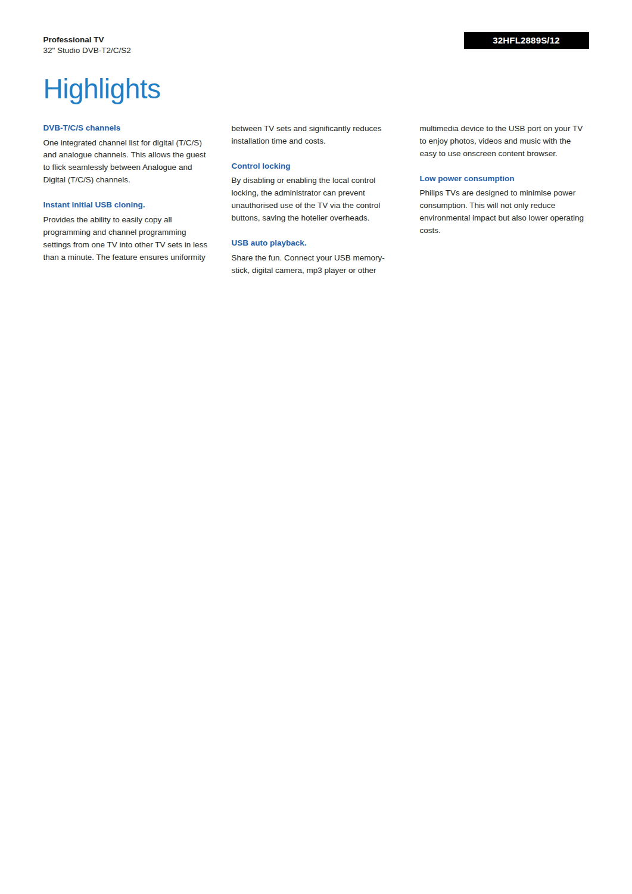Professional TV
32" Studio DVB-T2/C/S2
32HFL2889S/12
Highlights
DVB-T/C/S channels
One integrated channel list for digital (T/C/S) and analogue channels. This allows the guest to flick seamlessly between Analogue and Digital (T/C/S) channels.
Instant initial USB cloning.
Provides the ability to easily copy all programming and channel programming settings from one TV into other TV sets in less than a minute. The feature ensures uniformity
between TV sets and significantly reduces installation time and costs.
Control locking
By disabling or enabling the local control locking, the administrator can prevent unauthorised use of the TV via the control buttons, saving the hotelier overheads.
USB auto playback.
Share the fun. Connect your USB memory-stick, digital camera, mp3 player or other
multimedia device to the USB port on your TV to enjoy photos, videos and music with the easy to use onscreen content browser.
Low power consumption
Philips TVs are designed to minimise power consumption. This will not only reduce environmental impact but also lower operating costs.